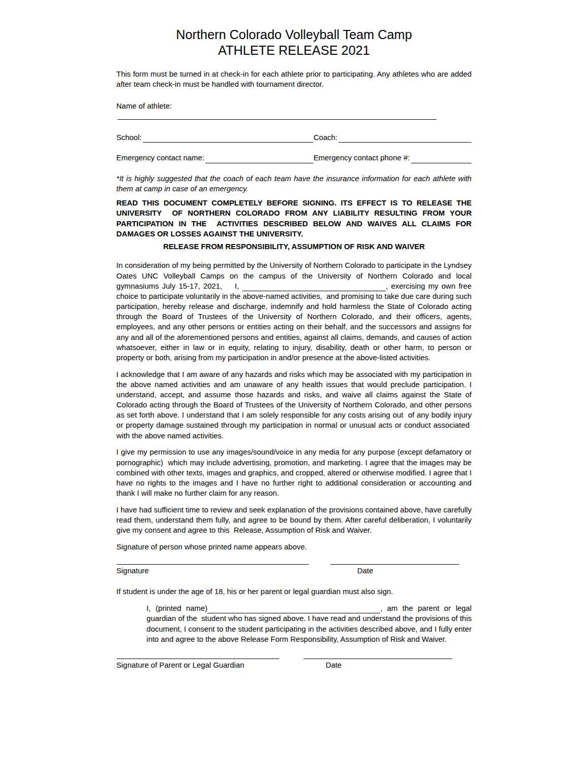Northern Colorado Volleyball Team Camp ATHLETE RELEASE 2021
This form must be turned in at check-in for each athlete prior to participating. Any athletes who are added after team check-in must be handled with tournament director.
Name of athlete:
School:
Coach:
Emergency contact name:
Emergency contact phone #:
*It is highly suggested that the coach of each team have the insurance information for each athlete with them at camp in case of an emergency.
READ THIS DOCUMENT COMPLETELY BEFORE SIGNING. ITS EFFECT IS TO RELEASE THE UNIVERSITY OF NORTHERN COLORADO FROM ANY LIABILITY RESULTING FROM YOUR PARTICIPATION IN THE ACTIVITIES DESCRIBED BELOW AND WAIVES ALL CLAIMS FOR DAMAGES OR LOSSES AGAINST THE UNIVERSITY.
RELEASE FROM RESPONSIBILITY, ASSUMPTION OF RISK AND WAIVER
In consideration of my being permitted by the University of Northern Colorado to participate in the Lyndsey Oates UNC Volleyball Camps on the campus of the University of Northern Colorado and local gymnasiums July 15-17, 2021, I, , exercising my own free choice to participate voluntarily in the above-named activities, and promising to take due care during such participation, hereby release and discharge, indemnify and hold harmless the State of Colorado acting through the Board of Trustees of the University of Northern Colorado, and their officers, agents, employees, and any other persons or entities acting on their behalf, and the successors and assigns for any and all of the aforementioned persons and entities, against all claims, demands, and causes of action whatsoever, either in law or in equity, relating to injury, disability, death or other harm, to person or property or both, arising from my participation in and/or presence at the above-listed activities.
I acknowledge that I am aware of any hazards and risks which may be associated with my participation in the above named activities and am unaware of any health issues that would preclude participation. I understand, accept, and assume those hazards and risks, and waive all claims against the State of Colorado acting through the Board of Trustees of the University of Northern Colorado, and other persons as set forth above. I understand that I am solely responsible for any costs arising out of any bodily injury or property damage sustained through my participation in normal or unusual acts or conduct associated with the above named activities.
I give my permission to use any images/sound/voice in any media for any purpose (except defamatory or pornographic) which may include advertising, promotion, and marketing. I agree that the images may be combined with other texts, images and graphics, and cropped, altered or otherwise modified. I agree that I have no rights to the images and I have no further right to additional consideration or accounting and thank I will make no further claim for any reason.
I have had sufficient time to review and seek explanation of the provisions contained above, have carefully read them, understand them fully, and agree to be bound by them. After careful deliberation, I voluntarily give my consent and agree to this Release, Assumption of Risk and Waiver.
Signature of person whose printed name appears above.
Signature
Date
If student is under the age of 18, his or her parent or legal guardian must also sign.
I, (printed name) , am the parent or legal guardian of the student who has signed above. I have read and understand the provisions of this document, I consent to the student participating in the activities described above, and I fully enter into and agree to the above Release Form Responsibility, Assumption of Risk and Waiver.
Signature of Parent or Legal Guardian
Date